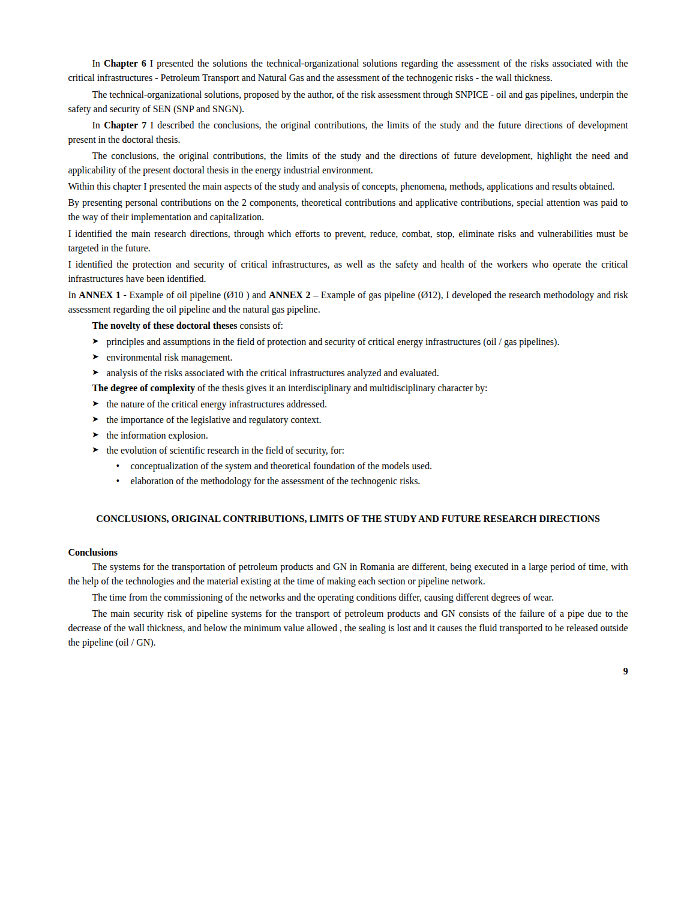In Chapter 6 I presented the solutions the technical-organizational solutions regarding the assessment of the risks associated with the critical infrastructures - Petroleum Transport and Natural Gas and the assessment of the technogenic risks - the wall thickness.
The technical-organizational solutions, proposed by the author, of the risk assessment through SNPICE - oil and gas pipelines, underpin the safety and security of SEN (SNP and SNGN).
In Chapter 7 I described the conclusions, the original contributions, the limits of the study and the future directions of development present in the doctoral thesis.
The conclusions, the original contributions, the limits of the study and the directions of future development, highlight the need and applicability of the present doctoral thesis in the energy industrial environment.
Within this chapter I presented the main aspects of the study and analysis of concepts, phenomena, methods, applications and results obtained.
By presenting personal contributions on the 2 components, theoretical contributions and applicative contributions, special attention was paid to the way of their implementation and capitalization.
I identified the main research directions, through which efforts to prevent, reduce, combat, stop, eliminate risks and vulnerabilities must be targeted in the future.
I identified the protection and security of critical infrastructures, as well as the safety and health of the workers who operate the critical infrastructures have been identified.
In ANNEX 1 - Example of oil pipeline (Ø10 ) and ANNEX 2 – Example of gas pipeline (Ø12), I developed the research methodology and risk assessment regarding the oil pipeline and the natural gas pipeline.
The novelty of these doctoral theses consists of:
principles and assumptions in the field of protection and security of critical energy infrastructures (oil / gas pipelines).
environmental risk management.
analysis of the risks associated with the critical infrastructures analyzed and evaluated.
The degree of complexity of the thesis gives it an interdisciplinary and multidisciplinary character by:
the nature of the critical energy infrastructures addressed.
the importance of the legislative and regulatory context.
the information explosion.
the evolution of scientific research in the field of security, for:
conceptualization of the system and theoretical foundation of the models used.
elaboration of the methodology for the assessment of the technogenic risks.
Conclusions, Original Contributions, Limits of the Study and Future Research Directions
Conclusions
The systems for the transportation of petroleum products and GN in Romania are different, being executed in a large period of time, with the help of the technologies and the material existing at the time of making each section or pipeline network.
The time from the commissioning of the networks and the operating conditions differ, causing different degrees of wear.
The main security risk of pipeline systems for the transport of petroleum products and GN consists of the failure of a pipe due to the decrease of the wall thickness, and below the minimum value allowed , the sealing is lost and it causes the fluid transported to be released outside the pipeline (oil / GN).
9